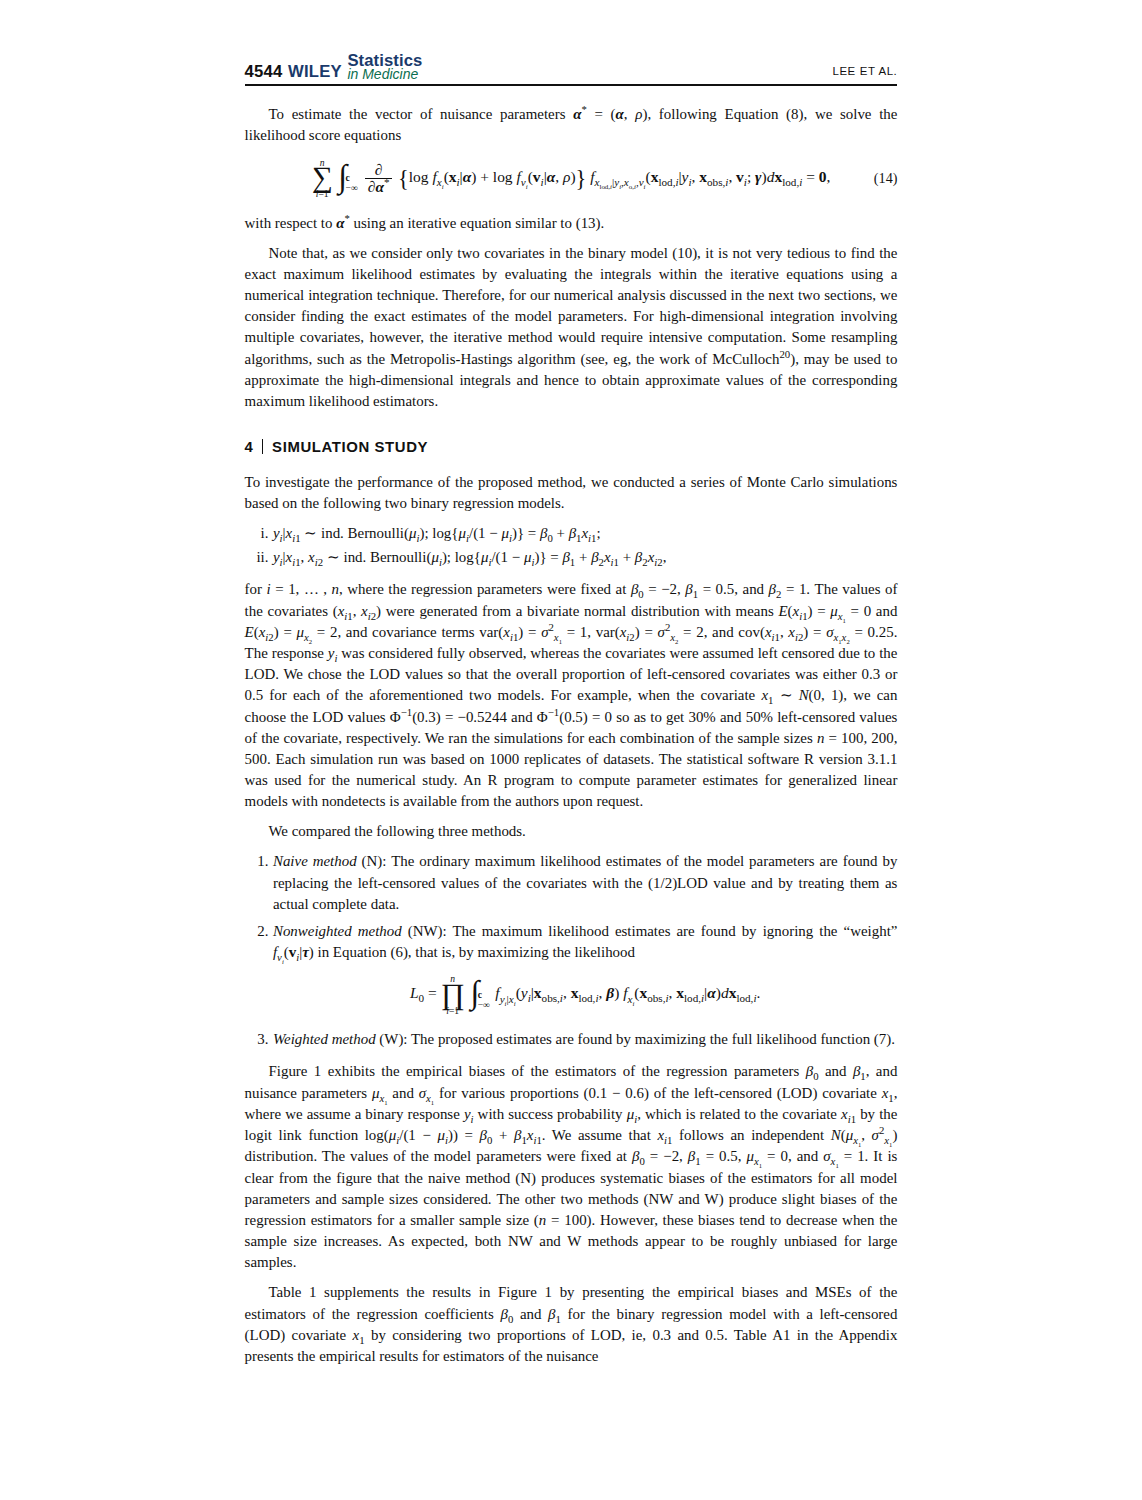4544 WILEY Statistics in Medicine
LEE ET AL.
To estimate the vector of nuisance parameters α* = (α, ρ), following Equation (8), we solve the likelihood score equations
n∑i=1 ∫c−∞ ∂∂α* {log fxi(xi|α) + log fvi(vi|α, ρ)} fxlod,i|yi,xo,i,vi(xlod,i|yi, xobs,i, vi; γ)dxlod,i = 0, (14)
with respect to α* using an iterative equation similar to (13).
Note that, as we consider only two covariates in the binary model (10), it is not very tedious to find the exact maximum likelihood estimates by evaluating the integrals within the iterative equations using a numerical integration technique. Therefore, for our numerical analysis discussed in the next two sections, we consider finding the exact estimates of the model parameters. For high-dimensional integration involving multiple covariates, however, the iterative method would require intensive computation. Some resampling algorithms, such as the Metropolis-Hastings algorithm (see, eg, the work of McCulloch20), may be used to approximate the high-dimensional integrals and hence to obtain approximate values of the corresponding maximum likelihood estimators.
4 SIMULATION STUDY
To investigate the performance of the proposed method, we conducted a series of Monte Carlo simulations based on the following two binary regression models.
i. yi|xi1 ∼ ind. Bernoulli(μi); log{μi/(1 − μi)} = β0 + β1xi1;
ii. yi|xi1, xi2 ∼ ind. Bernoulli(μi); log{μi/(1 − μi)} = β1 + β2xi1 + β2xi2,
for i = 1, … , n, where the regression parameters were fixed at β0 = −2, β1 = 0.5, and β2 = 1. The values of the covariates (xi1, xi2) were generated from a bivariate normal distribution with means E(xi1) = μx1 = 0 and E(xi2) = μx2 = 2, and covariance terms var(xi1) = σ2x1 = 1, var(xi2) = σ2x2 = 2, and cov(xi1, xi2) = σx1x2 = 0.25. The response yi was considered fully observed, whereas the covariates were assumed left censored due to the LOD. We chose the LOD values so that the overall proportion of left-censored covariates was either 0.3 or 0.5 for each of the aforementioned two models. For example, when the covariate x1 ∼ N(0, 1), we can choose the LOD values Φ−1(0.3) = −0.5244 and Φ−1(0.5) = 0 so as to get 30% and 50% left-censored values of the covariate, respectively. We ran the simulations for each combination of the sample sizes n = 100, 200, 500. Each simulation run was based on 1000 replicates of datasets. The statistical software R version 3.1.1 was used for the numerical study. An R program to compute parameter estimates for generalized linear models with nondetects is available from the authors upon request.
We compared the following three methods.
1. Naive method (N): The ordinary maximum likelihood estimates of the model parameters are found by replacing the left-censored values of the covariates with the (1/2)LOD value and by treating them as actual complete data.
2. Nonweighted method (NW): The maximum likelihood estimates are found by ignoring the “weight” fvi(vi|τ) in Equation (6), that is, by maximizing the likelihood
L0 = n∏i=1 ∫c−∞ fyi|xi(yi|xobs,i, xlod,i, β) fxi(xobs,i, xlod,i|α)dxlod,i.
3. Weighted method (W): The proposed estimates are found by maximizing the full likelihood function (7).
Figure 1 exhibits the empirical biases of the estimators of the regression parameters β0 and β1, and nuisance parameters μx1 and σx1 for various proportions (0.1 − 0.6) of the left-censored (LOD) covariate x1, where we assume a binary response yi with success probability μi, which is related to the covariate xi1 by the logit link function log(μi/(1 − μi)) = β0 + β1xi1. We assume that xi1 follows an independent N(μx1, σ2x1) distribution. The values of the model parameters were fixed at β0 = −2, β1 = 0.5, μx1 = 0, and σx1 = 1. It is clear from the figure that the naive method (N) produces systematic biases of the estimators for all model parameters and sample sizes considered. The other two methods (NW and W) produce slight biases of the regression estimators for a smaller sample size (n = 100). However, these biases tend to decrease when the sample size increases. As expected, both NW and W methods appear to be roughly unbiased for large samples.
Table 1 supplements the results in Figure 1 by presenting the empirical biases and MSEs of the estimators of the regression coefficients β0 and β1 for the binary regression model with a left-censored (LOD) covariate x1 by considering two proportions of LOD, ie, 0.3 and 0.5. Table A1 in the Appendix presents the empirical results for estimators of the nuisance